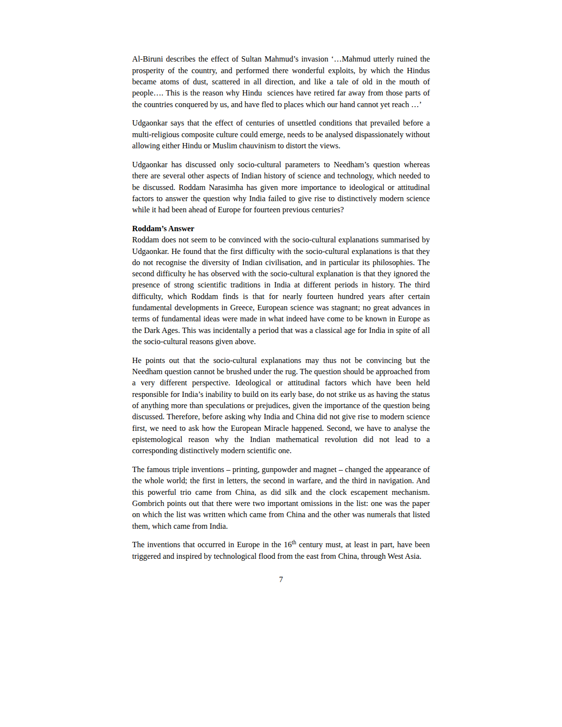Al-Biruni describes the effect of Sultan Mahmud’s invasion ‘…Mahmud utterly ruined the prosperity of the country, and performed there wonderful exploits, by which the Hindus became atoms of dust, scattered in all direction, and like a tale of old in the mouth of people…. This is the reason why Hindu sciences have retired far away from those parts of the countries conquered by us, and have fled to places which our hand cannot yet reach …’
Udgaonkar says that the effect of centuries of unsettled conditions that prevailed before a multi-religious composite culture could emerge, needs to be analysed dispassionately without allowing either Hindu or Muslim chauvinism to distort the views.
Udgaonkar has discussed only socio-cultural parameters to Needham’s question whereas there are several other aspects of Indian history of science and technology, which needed to be discussed. Roddam Narasimha has given more importance to ideological or attitudinal factors to answer the question why India failed to give rise to distinctively modern science while it had been ahead of Europe for fourteen previous centuries?
Roddam’s Answer
Roddam does not seem to be convinced with the socio-cultural explanations summarised by Udgaonkar. He found that the first difficulty with the socio-cultural explanations is that they do not recognise the diversity of Indian civilisation, and in particular its philosophies. The second difficulty he has observed with the socio-cultural explanation is that they ignored the presence of strong scientific traditions in India at different periods in history. The third difficulty, which Roddam finds is that for nearly fourteen hundred years after certain fundamental developments in Greece, European science was stagnant; no great advances in terms of fundamental ideas were made in what indeed have come to be known in Europe as the Dark Ages. This was incidentally a period that was a classical age for India in spite of all the socio-cultural reasons given above.
He points out that the socio-cultural explanations may thus not be convincing but the Needham question cannot be brushed under the rug. The question should be approached from a very different perspective. Ideological or attitudinal factors which have been held responsible for India’s inability to build on its early base, do not strike us as having the status of anything more than speculations or prejudices, given the importance of the question being discussed. Therefore, before asking why India and China did not give rise to modern science first, we need to ask how the European Miracle happened. Second, we have to analyse the epistemological reason why the Indian mathematical revolution did not lead to a corresponding distinctively modern scientific one.
The famous triple inventions – printing, gunpowder and magnet – changed the appearance of the whole world; the first in letters, the second in warfare, and the third in navigation. And this powerful trio came from China, as did silk and the clock escapement mechanism. Gombrich points out that there were two important omissions in the list: one was the paper on which the list was written which came from China and the other was numerals that listed them, which came from India.
The inventions that occurred in Europe in the 16th century must, at least in part, have been triggered and inspired by technological flood from the east from China, through West Asia.
7